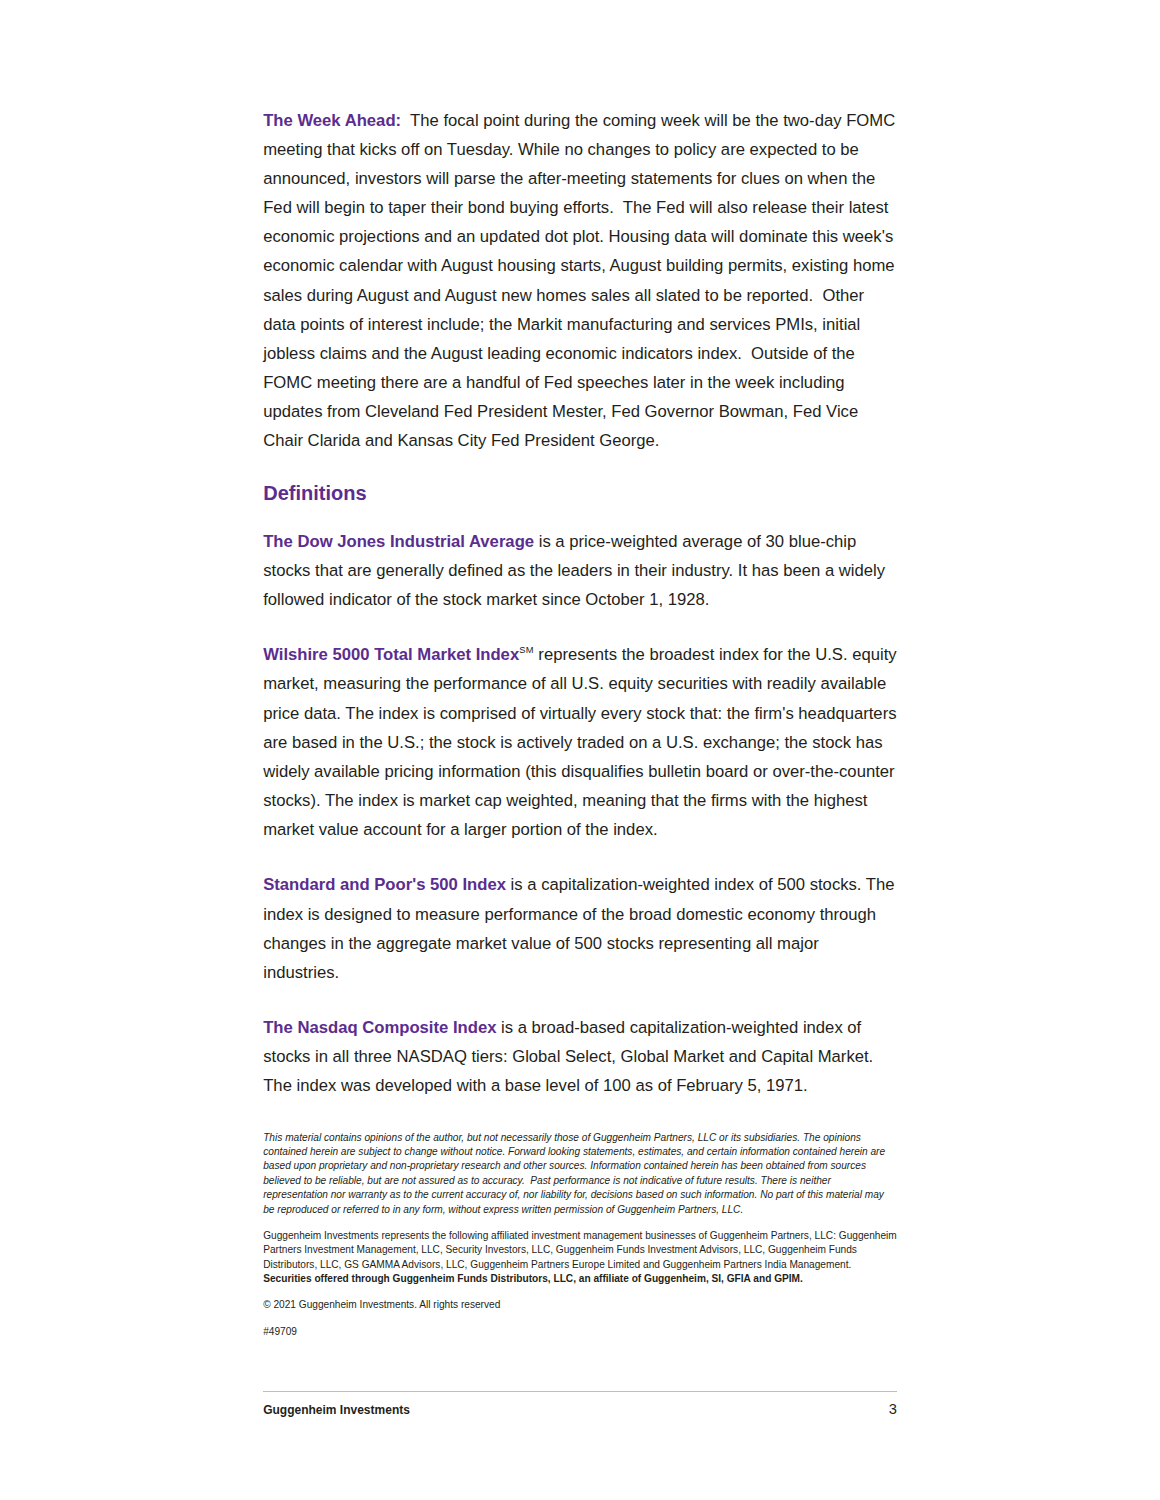The Week Ahead: The focal point during the coming week will be the two-day FOMC meeting that kicks off on Tuesday. While no changes to policy are expected to be announced, investors will parse the after-meeting statements for clues on when the Fed will begin to taper their bond buying efforts. The Fed will also release their latest economic projections and an updated dot plot. Housing data will dominate this week's economic calendar with August housing starts, August building permits, existing home sales during August and August new homes sales all slated to be reported. Other data points of interest include; the Markit manufacturing and services PMIs, initial jobless claims and the August leading economic indicators index. Outside of the FOMC meeting there are a handful of Fed speeches later in the week including updates from Cleveland Fed President Mester, Fed Governor Bowman, Fed Vice Chair Clarida and Kansas City Fed President George.
Definitions
The Dow Jones Industrial Average is a price-weighted average of 30 blue-chip stocks that are generally defined as the leaders in their industry. It has been a widely followed indicator of the stock market since October 1, 1928.
Wilshire 5000 Total Market IndexSM represents the broadest index for the U.S. equity market, measuring the performance of all U.S. equity securities with readily available price data. The index is comprised of virtually every stock that: the firm's headquarters are based in the U.S.; the stock is actively traded on a U.S. exchange; the stock has widely available pricing information (this disqualifies bulletin board or over-the-counter stocks). The index is market cap weighted, meaning that the firms with the highest market value account for a larger portion of the index.
Standard and Poor's 500 Index is a capitalization-weighted index of 500 stocks. The index is designed to measure performance of the broad domestic economy through changes in the aggregate market value of 500 stocks representing all major industries.
The Nasdaq Composite Index is a broad-based capitalization-weighted index of stocks in all three NASDAQ tiers: Global Select, Global Market and Capital Market. The index was developed with a base level of 100 as of February 5, 1971.
This material contains opinions of the author, but not necessarily those of Guggenheim Partners, LLC or its subsidiaries. The opinions contained herein are subject to change without notice. Forward looking statements, estimates, and certain information contained herein are based upon proprietary and non-proprietary research and other sources. Information contained herein has been obtained from sources believed to be reliable, but are not assured as to accuracy. Past performance is not indicative of future results. There is neither representation nor warranty as to the current accuracy of, nor liability for, decisions based on such information. No part of this material may be reproduced or referred to in any form, without express written permission of Guggenheim Partners, LLC.
Guggenheim Investments represents the following affiliated investment management businesses of Guggenheim Partners, LLC: Guggenheim Partners Investment Management, LLC, Security Investors, LLC, Guggenheim Funds Investment Advisors, LLC, Guggenheim Funds Distributors, LLC, GS GAMMA Advisors, LLC, Guggenheim Partners Europe Limited and Guggenheim Partners India Management. Securities offered through Guggenheim Funds Distributors, LLC, an affiliate of Guggenheim, SI, GFIA and GPIM.
© 2021 Guggenheim Investments. All rights reserved
#49709
Guggenheim Investments
3